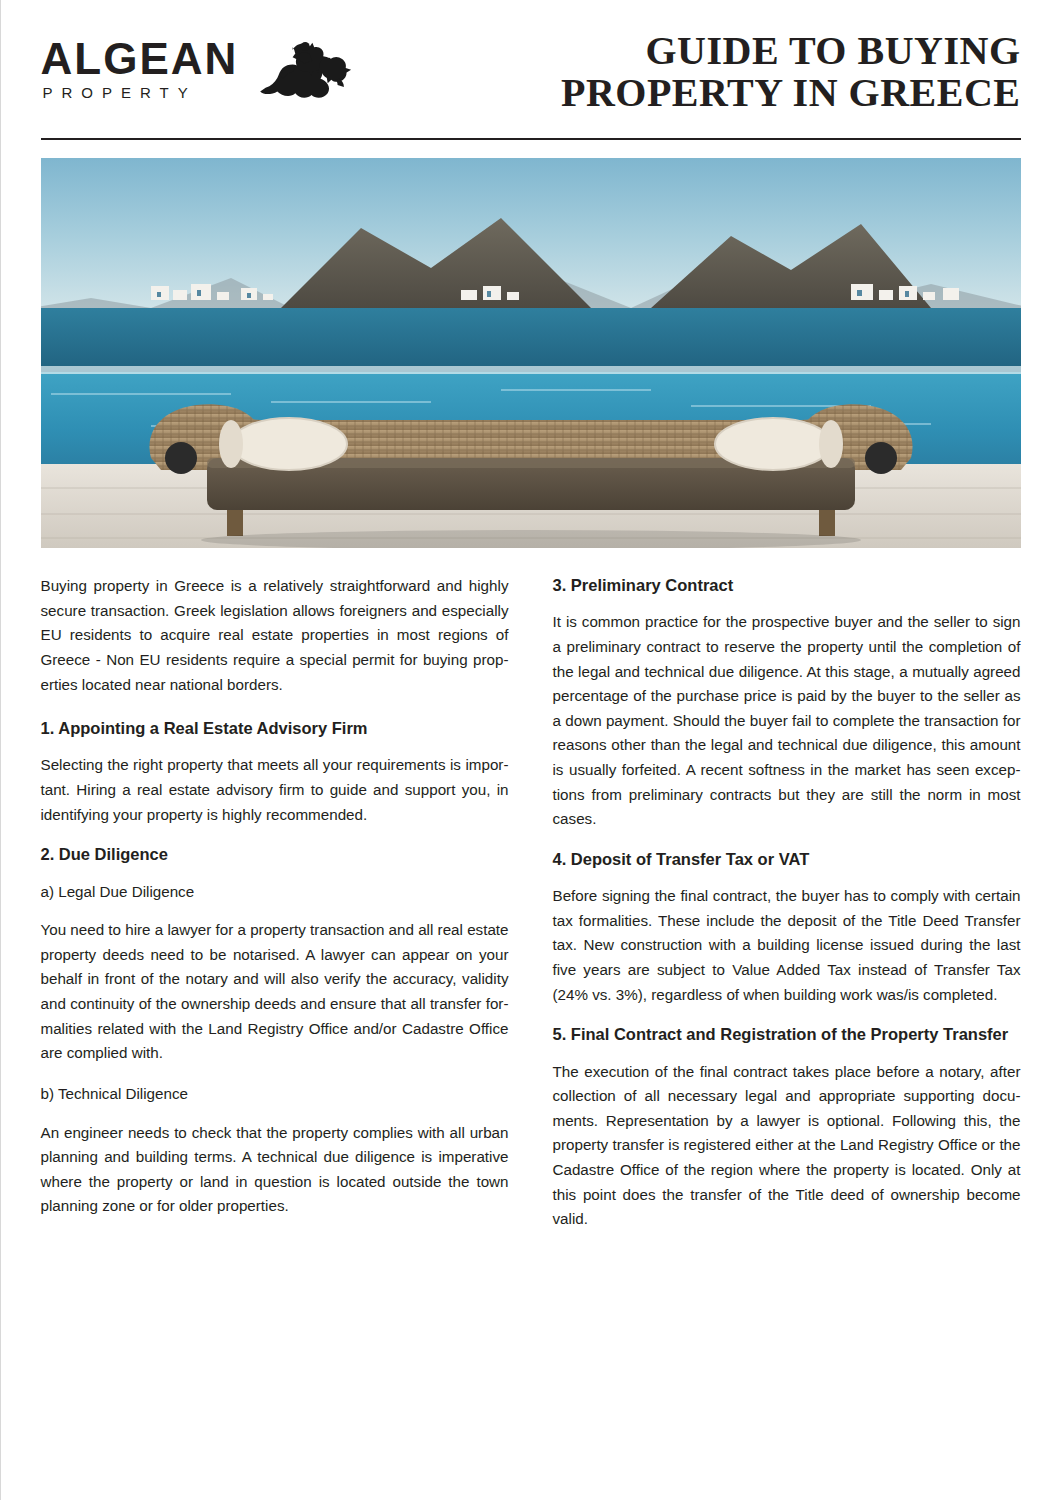ALGEAN PROPERTY
Guide to Buying
Property in Greece
Buying property in Greece is a relatively straightforward and highly secure transaction. Greek legislation allows foreigners and especially EU residents to acquire real estate properties in most regions of Greece - Non EU residents require a special permit for buying properties located near national borders.
1. Appointing a Real Estate Advisory Firm
Selecting the right property that meets all your requirements is important. Hiring a real estate advisory firm to guide and support you, in identifying your property is highly recommended.
2. Due Diligence
a) Legal Due Diligence
You need to hire a lawyer for a property transaction and all real estate property deeds need to be notarised. A lawyer can appear on your behalf in front of the notary and will also verify the accuracy, validity and continuity of the ownership deeds and ensure that all transfer formalities related with the Land Registry Office and/or Cadastre Office are complied with.
b) Technical Diligence
An engineer needs to check that the property complies with all urban planning and building terms. A technical due diligence is imperative where the property or land in question is located outside the town planning zone or for older properties.
3. Preliminary Contract
It is common practice for the prospective buyer and the seller to sign a preliminary contract to reserve the property until the completion of the legal and technical due diligence. At this stage, a mutually agreed percentage of the purchase price is paid by the buyer to the seller as a down payment. Should the buyer fail to complete the transaction for reasons other than the legal and technical due diligence, this amount is usually forfeited. A recent softness in the market has seen exceptions from preliminary contracts but they are still the norm in most cases.
4. Deposit of Transfer Tax or VAT
Before signing the final contract, the buyer has to comply with certain tax formalities. These include the deposit of the Title Deed Transfer tax. New construction with a building license issued during the last five years are subject to Value Added Tax instead of Transfer Tax (24% vs. 3%), regardless of when building work was/is completed.
5. Final Contract and Registration of the Property Transfer
The execution of the final contract takes place before a notary, after collection of all necessary legal and appropriate supporting documents. Representation by a lawyer is optional. Following this, the property transfer is registered either at the Land Registry Office or the Cadastre Office of the region where the property is located. Only at this point does the transfer of the Title deed of ownership become valid.